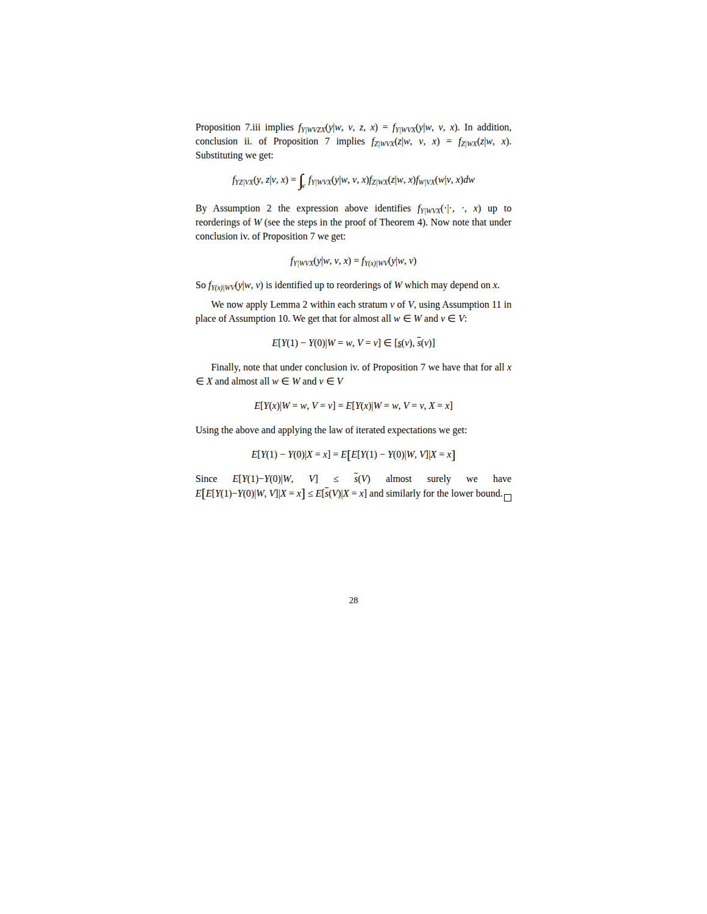Proposition 7.iii implies fY|WVZX(y|w, v, z, x) = fY|WVX(y|w, v, x). In addition, conclusion ii. of Proposition 7 implies fZ|WVX(z|w, v, x) = fZ|WX(z|w, x). Substituting we get:
fYZ|VX(y, z|v, x) = ∫W fY|WVX(y|w, v, x)fZ|WX(z|w, x)fW|VX(w|v, x)dw
By Assumption 2 the expression above identifies fY|WVX(·|·, ·, x) up to reorderings of W (see the steps in the proof of Theorem 4). Now note that under conclusion iv. of Proposition 7 we get:
fY|WVX(y|w, v, x) = fY(x)|WV(y|w, v)
So fY(x)|WV(y|w, v) is identified up to reorderings of W which may depend on x.
We now apply Lemma 2 within each stratum v of V, using Assumption 11 in place of Assumption 10. We get that for almost all w ∈ W and v ∈ V:
E[Y(1) − Y(0)|W = w, V = v] ∈ [s(v), s(v)]
Finally, note that under conclusion iv. of Proposition 7 we have that for all x ∈ X and almost all w ∈ W and v ∈ V
E[Y(x)|W = w, V = v] = E[Y(x)|W = w, V = v, X = x]
Using the above and applying the law of iterated expectations we get:
E[Y(1) − Y(0)|X = x] = E[E[Y(1) − Y(0)|W, V]|X = x]
Since E[Y(1)−Y(0)|W, V] ≤ s(V) almost surely we have E[E[Y(1)−Y(0)|W, V]|X = x] ≤ E[s(V)|X = x] and similarly for the lower bound.
28